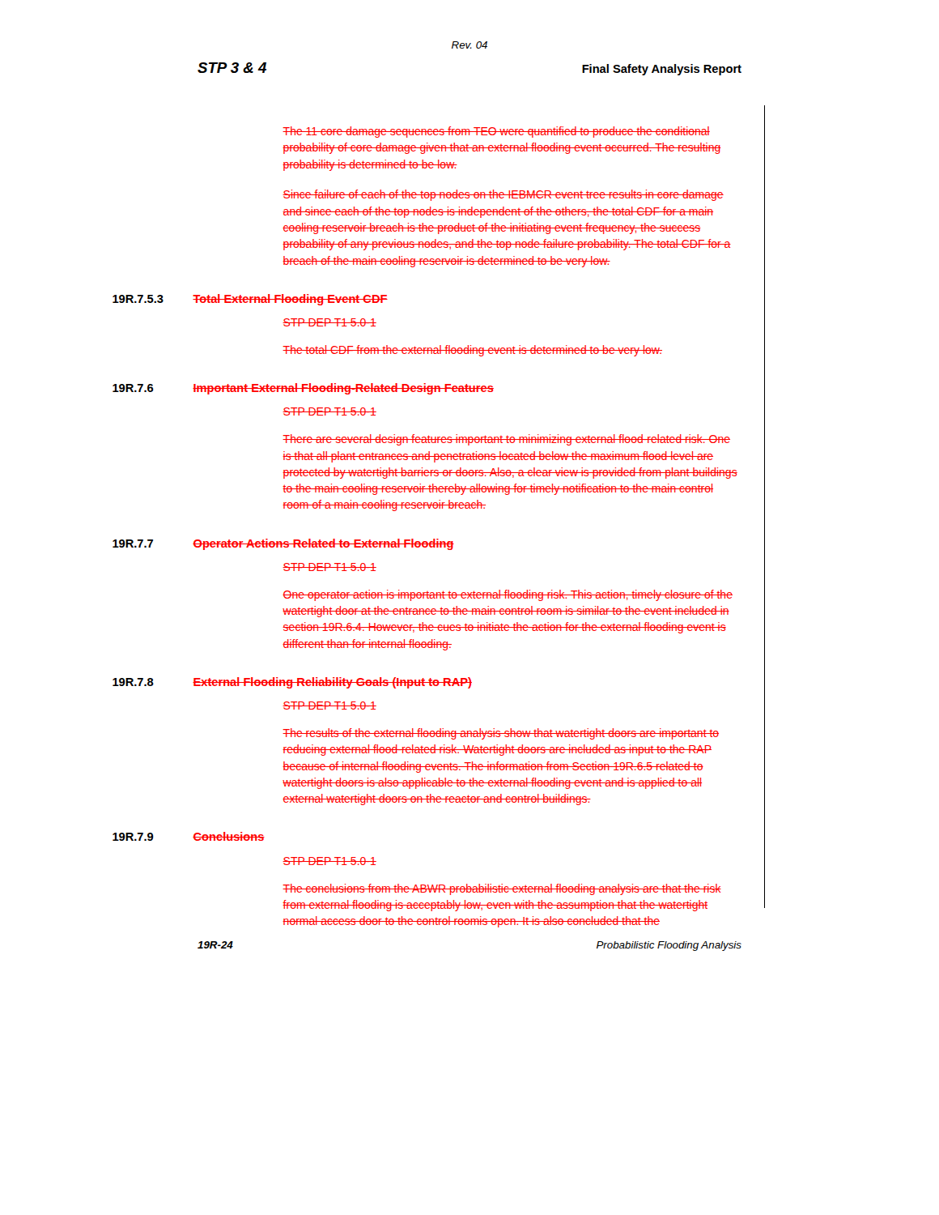Rev. 04
STP 3 & 4
Final Safety Analysis Report
The 11 core damage sequences from TEO were quantified to produce the conditional probability of core damage given that an external flooding event occurred. The resulting probability is determined to be low.
Since failure of each of the top nodes on the IEBMCR event tree results in core damage and since each of the top nodes is independent of the others, the total CDF for a main cooling reservoir breach is the product of the initiating event frequency, the success probability of any previous nodes, and the top node failure probability. The total CDF for a breach of the main cooling reservoir is determined to be very low.
19R.7.5.3 Total External Flooding Event CDF
STP DEP T1 5.0-1
The total CDF from the external flooding event is determined to be very low.
19R.7.6 Important External Flooding-Related Design Features
STP DEP T1 5.0-1
There are several design features important to minimizing external flood-related risk. One is that all plant entrances and penetrations located below the maximum flood level are protected by watertight barriers or doors. Also, a clear view is provided from plant buildings to the main cooling reservoir thereby allowing for timely notification to the main control room of a main cooling reservoir breach.
19R.7.7 Operator Actions Related to External Flooding
STP DEP T1 5.0-1
One operator action is important to external flooding risk. This action, timely closure of the watertight door at the entrance to the main control room is similar to the event included in section 19R.6.4. However, the cues to initiate the action for the external flooding event is different than for internal flooding.
19R.7.8 External Flooding Reliability Goals (Input to RAP)
STP DEP T1 5.0-1
The results of the external flooding analysis show that watertight doors are important to reducing external flood-related risk. Watertight doors are included as input to the RAP because of internal flooding events. The information from Section 19R.6.5 related to watertight doors is also applicable to the external flooding event and is applied to all external watertight doors on the reactor and control buildings.
19R.7.9 Conclusions
STP DEP T1 5.0-1
The conclusions from the ABWR probabilistic external flooding analysis are that the risk from external flooding is acceptably low, even with the assumption that the watertight normal access door to the control roomis open. It is also concluded that the
19R-24
Probabilistic Flooding Analysis